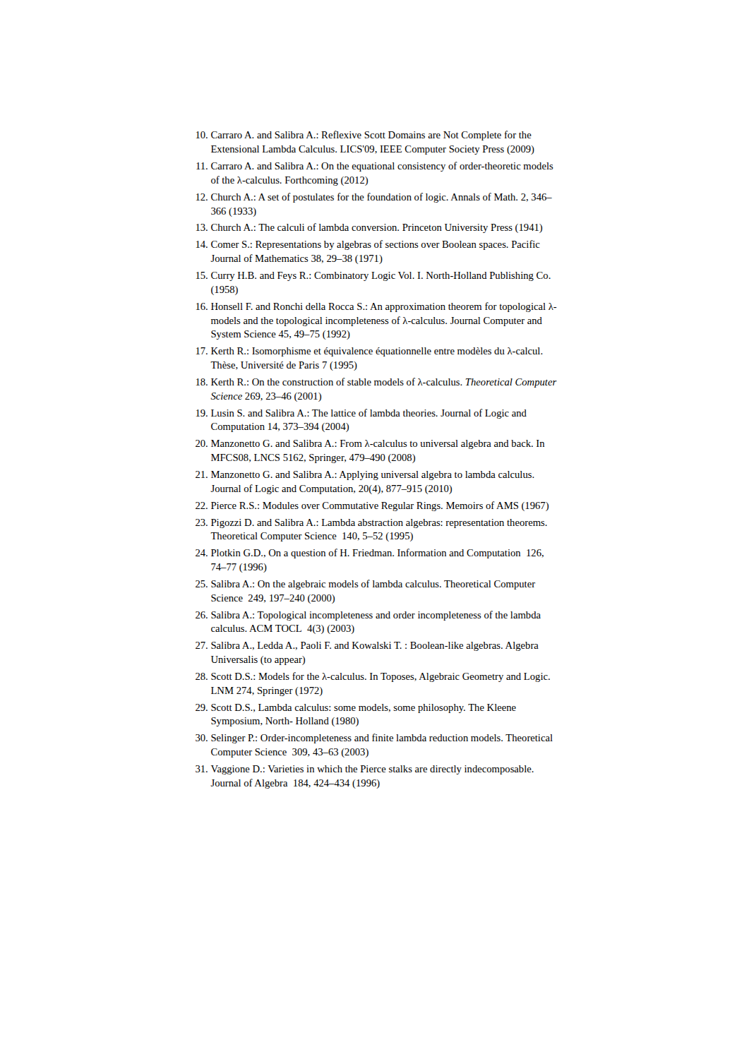Carraro A. and Salibra A.: Reflexive Scott Domains are Not Complete for the Extensional Lambda Calculus. LICS'09, IEEE Computer Society Press (2009)
Carraro A. and Salibra A.: On the equational consistency of order-theoretic models of the λ-calculus. Forthcoming (2012)
Church A.: A set of postulates for the foundation of logic. Annals of Math. 2, 346–366 (1933)
Church A.: The calculi of lambda conversion. Princeton University Press (1941)
Comer S.: Representations by algebras of sections over Boolean spaces. Pacific Journal of Mathematics 38, 29–38 (1971)
Curry H.B. and Feys R.: Combinatory Logic Vol. I. North-Holland Publishing Co. (1958)
Honsell F. and Ronchi della Rocca S.: An approximation theorem for topological λ-models and the topological incompleteness of λ-calculus. Journal Computer and System Science 45, 49–75 (1992)
Kerth R.: Isomorphisme et équivalence équationnelle entre modèles du λ-calcul. Thèse, Université de Paris 7 (1995)
Kerth R.: On the construction of stable models of λ-calculus. Theoretical Computer Science 269, 23–46 (2001)
Lusin S. and Salibra A.: The lattice of lambda theories. Journal of Logic and Computation 14, 373–394 (2004)
Manzonetto G. and Salibra A.: From λ-calculus to universal algebra and back. In MFCS08, LNCS 5162, Springer, 479–490 (2008)
Manzonetto G. and Salibra A.: Applying universal algebra to lambda calculus. Journal of Logic and Computation, 20(4), 877–915 (2010)
Pierce R.S.: Modules over Commutative Regular Rings. Memoirs of AMS (1967)
Pigozzi D. and Salibra A.: Lambda abstraction algebras: representation theorems. Theoretical Computer Science 140, 5–52 (1995)
Plotkin G.D., On a question of H. Friedman. Information and Computation 126, 74–77 (1996)
Salibra A.: On the algebraic models of lambda calculus. Theoretical Computer Science 249, 197–240 (2000)
Salibra A.: Topological incompleteness and order incompleteness of the lambda calculus. ACM TOCL 4(3) (2003)
Salibra A., Ledda A., Paoli F. and Kowalski T. : Boolean-like algebras. Algebra Universalis (to appear)
Scott D.S.: Models for the λ-calculus. In Toposes, Algebraic Geometry and Logic. LNM 274, Springer (1972)
Scott D.S., Lambda calculus: some models, some philosophy. The Kleene Symposium, North- Holland (1980)
Selinger P.: Order-incompleteness and finite lambda reduction models. Theoretical Computer Science 309, 43–63 (2003)
Vaggione D.: Varieties in which the Pierce stalks are directly indecomposable. Journal of Algebra 184, 424–434 (1996)